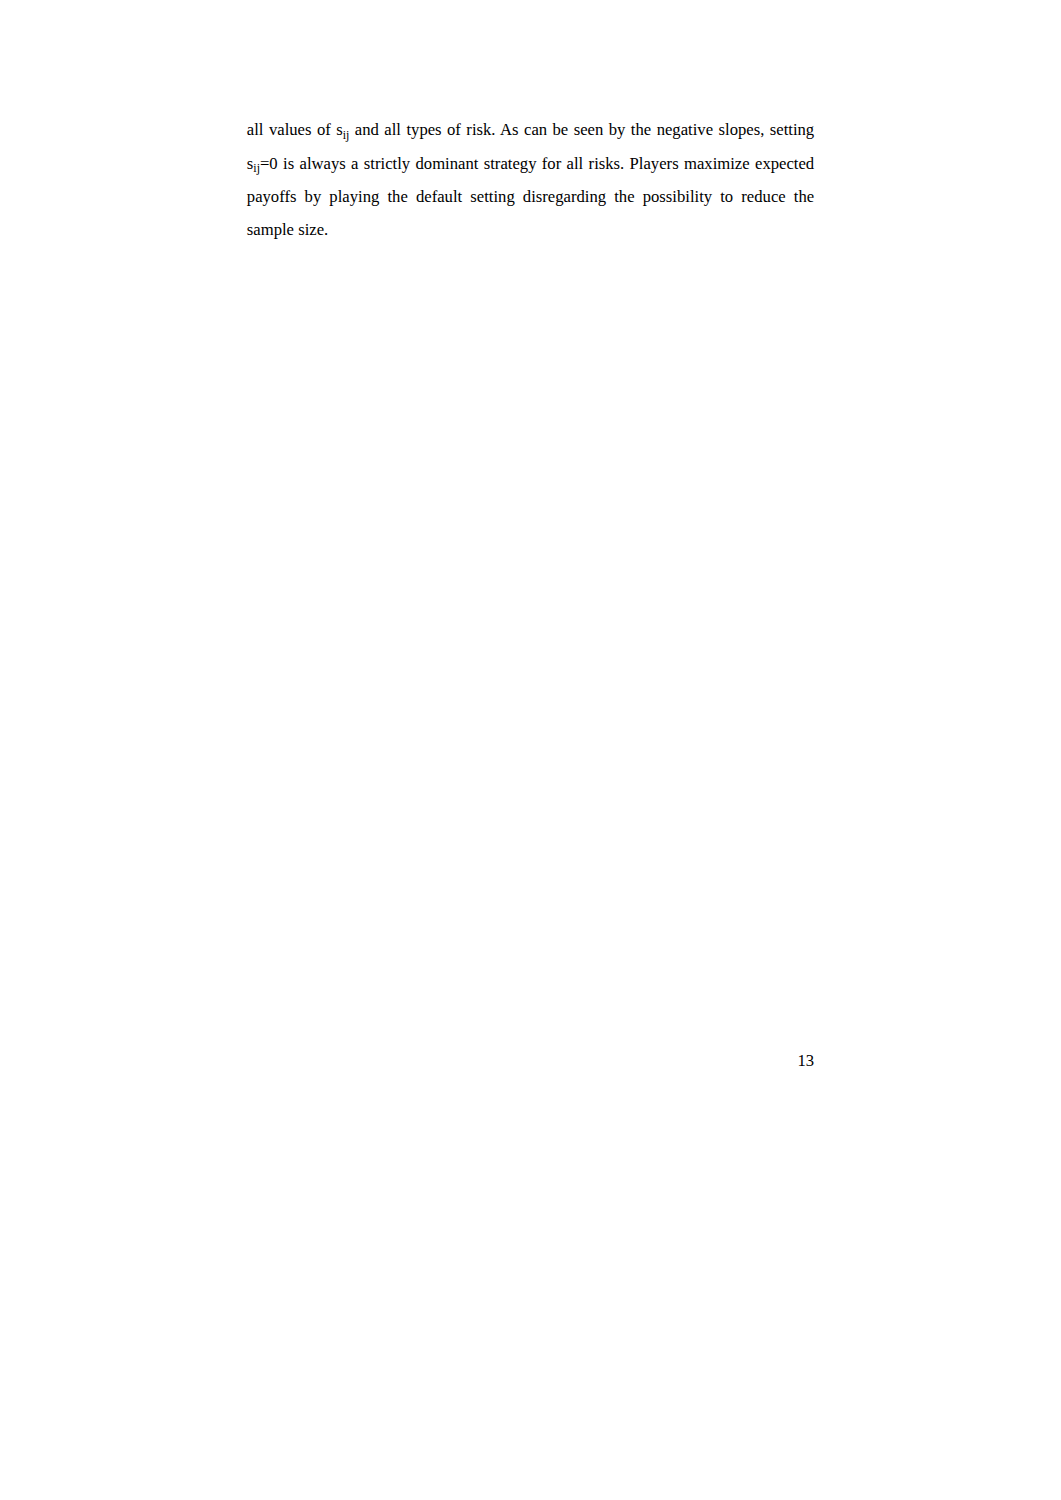all values of sij and all types of risk. As can be seen by the negative slopes, setting sij=0 is always a strictly dominant strategy for all risks. Players maximize expected payoffs by playing the default setting disregarding the possibility to reduce the sample size.
13